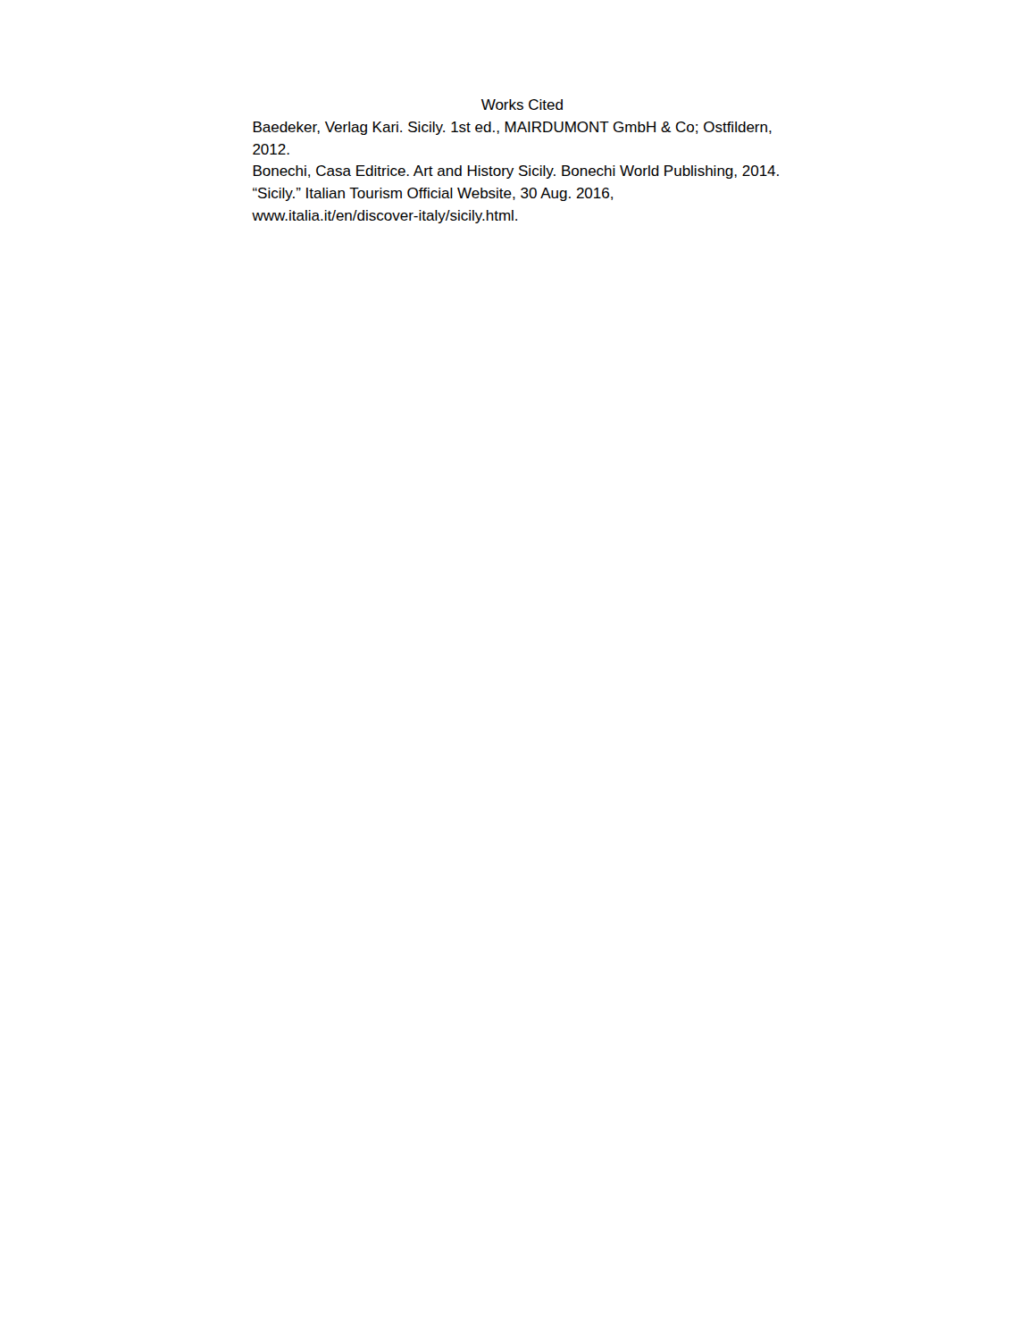Works Cited
Baedeker, Verlag Kari. Sicily. 1st ed., MAIRDUMONT GmbH & Co; Ostfildern, 2012.
Bonechi, Casa Editrice. Art and History Sicily. Bonechi World Publishing, 2014.
“Sicily.” Italian Tourism Official Website, 30 Aug. 2016,
www.italia.it/en/discover-italy/sicily.html.